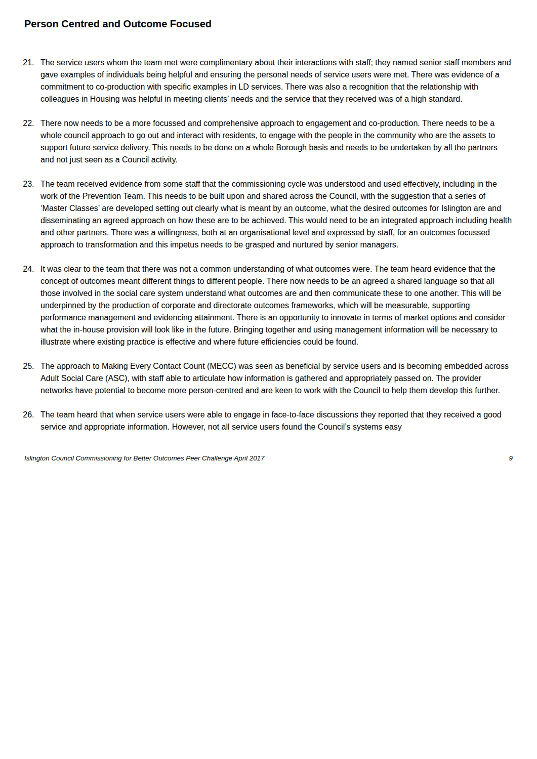Person Centred and Outcome Focused
The service users whom the team met were complimentary about their interactions with staff; they named senior staff members and gave examples of individuals being helpful and ensuring the personal needs of service users were met. There was evidence of a commitment to co-production with specific examples in LD services. There was also a recognition that the relationship with colleagues in Housing was helpful in meeting clients’ needs and the service that they received was of a high standard.
There now needs to be a more focussed and comprehensive approach to engagement and co-production. There needs to be a whole council approach to go out and interact with residents, to engage with the people in the community who are the assets to support future service delivery. This needs to be done on a whole Borough basis and needs to be undertaken by all the partners and not just seen as a Council activity.
The team received evidence from some staff that the commissioning cycle was understood and used effectively, including in the work of the Prevention Team. This needs to be built upon and shared across the Council, with the suggestion that a series of ‘Master Classes’ are developed setting out clearly what is meant by an outcome, what the desired outcomes for Islington are and disseminating an agreed approach on how these are to be achieved. This would need to be an integrated approach including health and other partners. There was a willingness, both at an organisational level and expressed by staff, for an outcomes focussed approach to transformation and this impetus needs to be grasped and nurtured by senior managers.
It was clear to the team that there was not a common understanding of what outcomes were. The team heard evidence that the concept of outcomes meant different things to different people. There now needs to be an agreed a shared language so that all those involved in the social care system understand what outcomes are and then communicate these to one another. This will be underpinned by the production of corporate and directorate outcomes frameworks, which will be measurable, supporting performance management and evidencing attainment. There is an opportunity to innovate in terms of market options and consider what the in-house provision will look like in the future. Bringing together and using management information will be necessary to illustrate where existing practice is effective and where future efficiencies could be found.
The approach to Making Every Contact Count (MECC) was seen as beneficial by service users and is becoming embedded across Adult Social Care (ASC), with staff able to articulate how information is gathered and appropriately passed on. The provider networks have potential to become more person-centred and are keen to work with the Council to help them develop this further.
The team heard that when service users were able to engage in face-to-face discussions they reported that they received a good service and appropriate information. However, not all service users found the Council’s systems easy
Islington Council Commissioning for Better Outcomes Peer Challenge April 2017 9